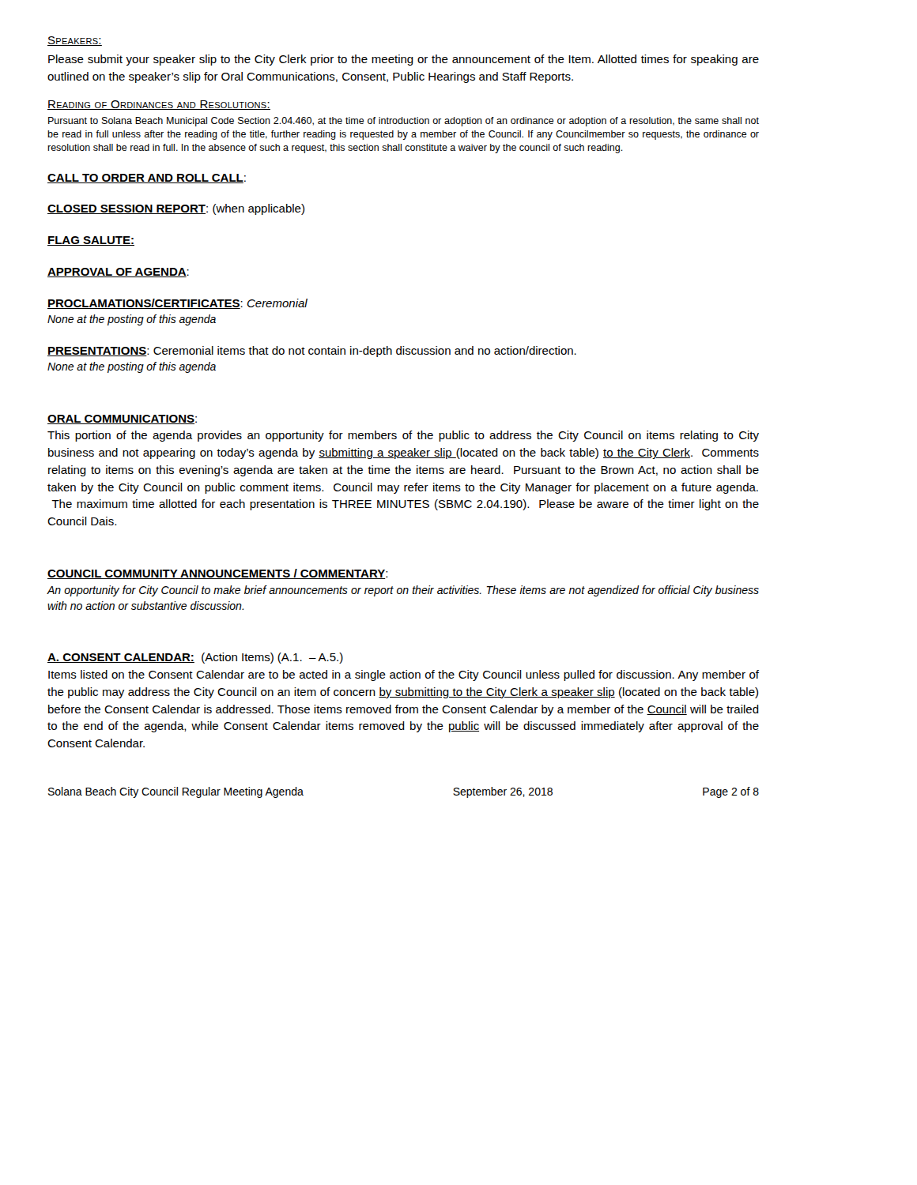Speakers:
Please submit your speaker slip to the City Clerk prior to the meeting or the announcement of the Item. Allotted times for speaking are outlined on the speaker’s slip for Oral Communications, Consent, Public Hearings and Staff Reports.
Reading of Ordinances and Resolutions:
Pursuant to Solana Beach Municipal Code Section 2.04.460, at the time of introduction or adoption of an ordinance or adoption of a resolution, the same shall not be read in full unless after the reading of the title, further reading is requested by a member of the Council. If any Councilmember so requests, the ordinance or resolution shall be read in full. In the absence of such a request, this section shall constitute a waiver by the council of such reading.
CALL TO ORDER AND ROLL CALL
:
CLOSED SESSION REPORT
: (when applicable)
FLAG SALUTE:
APPROVAL OF AGENDA
:
PROCLAMATIONS/CERTIFICATES
: Ceremonial
None at the posting of this agenda
PRESENTATIONS
: Ceremonial items that do not contain in-depth discussion and no action/direction.
None at the posting of this agenda
ORAL COMMUNICATIONS
:
This portion of the agenda provides an opportunity for members of the public to address the City Council on items relating to City business and not appearing on today’s agenda by submitting a speaker slip (located on the back table) to the City Clerk. Comments relating to items on this evening’s agenda are taken at the time the items are heard. Pursuant to the Brown Act, no action shall be taken by the City Council on public comment items. Council may refer items to the City Manager for placement on a future agenda. The maximum time allotted for each presentation is THREE MINUTES (SBMC 2.04.190). Please be aware of the timer light on the Council Dais.
COUNCIL COMMUNITY ANNOUNCEMENTS / COMMENTARY
:
An opportunity for City Council to make brief announcements or report on their activities. These items are not agendized for official City business with no action or substantive discussion.
A. CONSENT CALENDAR:
(Action Items) (A.1. – A.5.)
Items listed on the Consent Calendar are to be acted in a single action of the City Council unless pulled for discussion. Any member of the public may address the City Council on an item of concern by submitting to the City Clerk a speaker slip (located on the back table) before the Consent Calendar is addressed. Those items removed from the Consent Calendar by a member of the Council will be trailed to the end of the agenda, while Consent Calendar items removed by the public will be discussed immediately after approval of the Consent Calendar.
Solana Beach City Council Regular Meeting Agenda September 26, 2018 Page 2 of 8